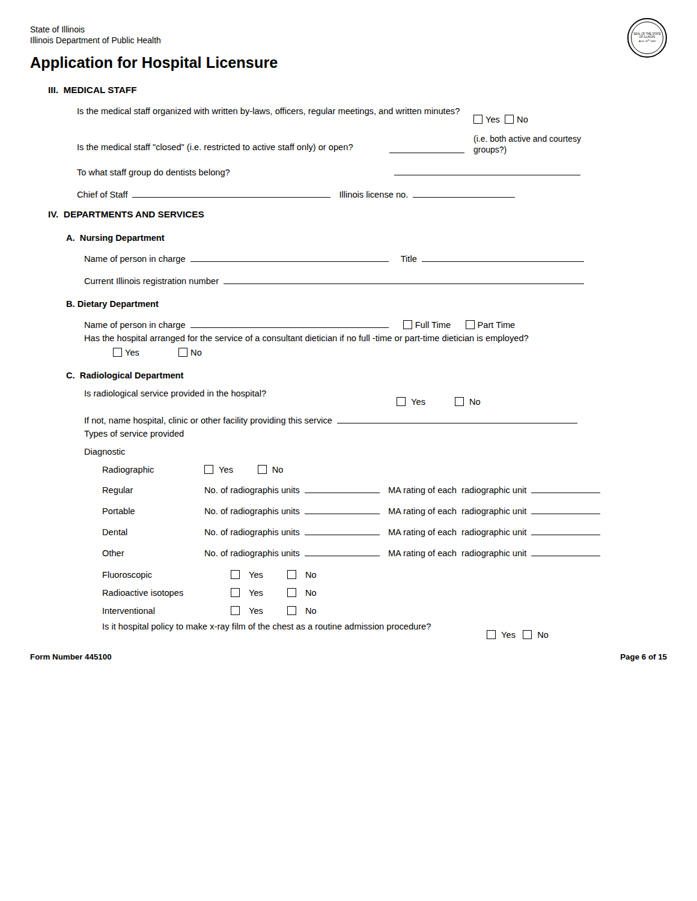State of Illinois
Illinois Department of Public Health
SEAL OF THE STATE OF ILLINOIS
AUG. 26th 1818
Application for Hospital Licensure
III. MEDICAL STAFF
Is the medical staff organized with written by-laws, officers, regular meetings, and written minutes?
Yes No
Is the medical staff "closed" (i.e. restricted to active staff only) or open?
(i.e. both active and courtesy groups?)
To what staff group do dentists belong?
Chief of Staff
Illinois license no.
IV. DEPARTMENTS AND SERVICES
A. Nursing Department
Name of person in charge
Title
Current Illinois registration number
B. Dietary Department
Name of person in charge
Full Time Part Time
Has the hospital arranged for the service of a consultant dietician if no full -time or part-time dietician is employed?
Yes No
C. Radiological Department
Is radiological service provided in the hospital?
Yes No
If not, name hospital, clinic or other facility providing this service
Types of service provided
Diagnostic
Radiographic
Yes No
Regular
No. of radiographis units
MA rating of each radiographic unit
Portable
No. of radiographis units
MA rating of each radiographic unit
Dental
No. of radiographis units
MA rating of each radiographic unit
Other
No. of radiographis units
MA rating of each radiographic unit
| Fluoroscopic | | Yes | | No |
| Radioactive isotopes | | Yes | | No |
| Interventional | | Yes | | No |
Is it hospital policy to make x-ray film of the chest as a routine admission procedure?
Yes No
Form Number 445100
Page 6 of 15